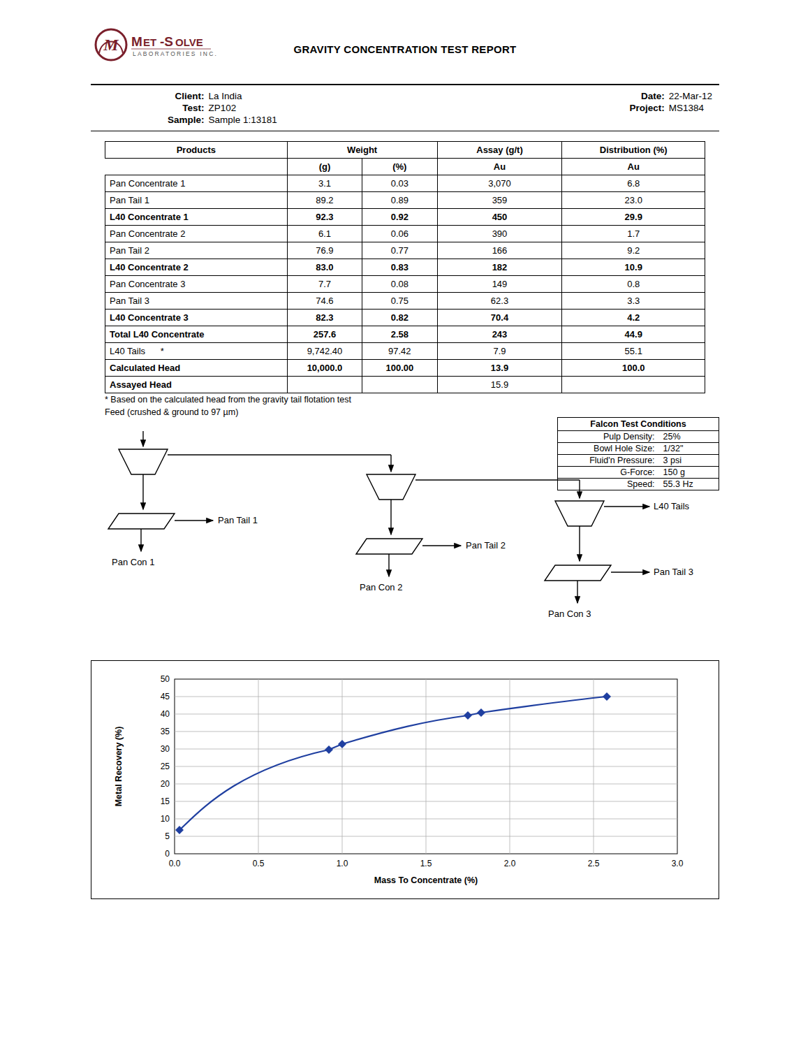M M ET -S OLVE LABORATORIES INC.
GRAVITY CONCENTRATION TEST REPORT
| / Client: / La India / / Test: / ZP102 / / Sample: / Sample 1:13181 / | / Date: / 22-Mar-12 / / Project: / MS1384 / |
| Products | Weight | Assay (g/t) | Distribution (%) |
| --- | --- | --- | --- |
| | (g) | (%) | Au | Au |
| Pan Concentrate 1 | 3.1 | 0.03 | 3,070 | 6.8 |
| Pan Tail 1 | 89.2 | 0.89 | 359 | 23.0 |
| L40 Concentrate 1 | 92.3 | 0.92 | 450 | 29.9 |
| Pan Concentrate 2 | 6.1 | 0.06 | 390 | 1.7 |
| Pan Tail 2 | 76.9 | 0.77 | 166 | 9.2 |
| L40 Concentrate 2 | 83.0 | 0.83 | 182 | 10.9 |
| Pan Concentrate 3 | 7.7 | 0.08 | 149 | 0.8 |
| Pan Tail 3 | 74.6 | 0.75 | 62.3 | 3.3 |
| L40 Concentrate 3 | 82.3 | 0.82 | 70.4 | 4.2 |
| Total L40 Concentrate | 257.6 | 2.58 | 243 | 44.9 |
| L40 Tails * | 9,742.40 | 97.42 | 7.9 | 55.1 |
| Calculated Head | 10,000.0 | 100.00 | 13.9 | 100.0 |
| Assayed Head | | | 15.9 | |
* Based on the calculated head from the gravity tail flotation test
Feed (crushed & ground to 97 µm)
Falcon Test Conditions
| Pulp Density: | 25% |
| Bowl Hole Size: | 1/32" |
| Fluid'n Pressure: | 3 psi |
| G-Force: | 150 g |
| Speed: | 55.3 Hz |
Pan Tail 1 Pan Con 1 Pan Tail 2 Pan Con 2 L40 Tails Pan Tail 3 Pan Con 3
0 5 10 15 20 25 30 35 40 45 50 0.0 0.5 1.0 1.5 2.0 2.5 3.0 Mass To Concentrate (%) Metal Recovery (%)